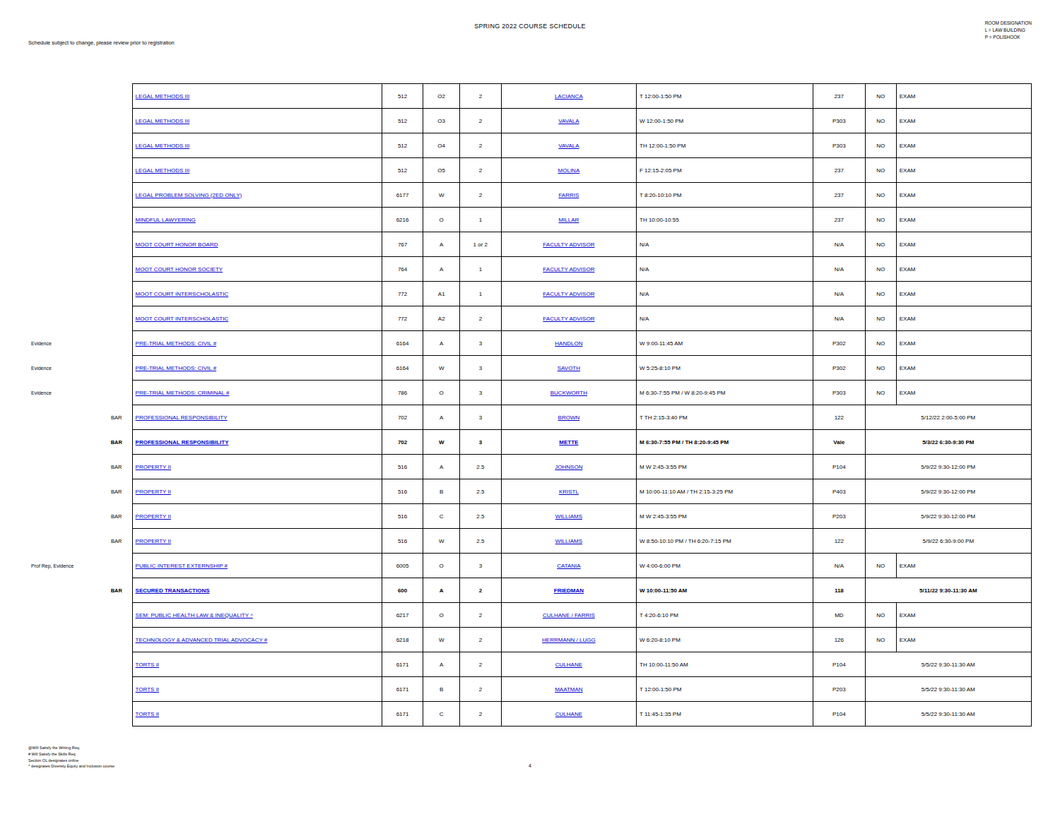SPRING 2022 COURSE SCHEDULE
Schedule subject to change, please review prior to registration
ROOM DESIGNATION
L = LAW BUILDING
P = POLISHOOK
| | | LEGAL METHODS III | 512 | O2 | 2 | LACIANCA | T 12:00-1:50 PM | 237 | NO | EXAM |
| | | LEGAL METHODS III | 512 | O3 | 2 | VAVALA | W 12:00-1:50 PM | P303 | NO | EXAM |
| | | LEGAL METHODS III | 512 | O4 | 2 | VAVALA | TH 12:00-1:50 PM | P303 | NO | EXAM |
| | | LEGAL METHODS III | 512 | O5 | 2 | MOLINA | F 12:15-2:05 PM | 237 | NO | EXAM |
| | | LEGAL PROBLEM SOLVING (2ED ONLY) | 6177 | W | 2 | FARRIS | T 8:20-10:10 PM | 237 | NO | EXAM |
| | | MINDFUL LAWYERING | 6216 | O | 1 | MILLAR | TH 10:00-10:55 | 237 | NO | EXAM |
| | | MOOT COURT HONOR BOARD | 767 | A | 1 or 2 | FACULTY ADVISOR | N/A | N/A | NO | EXAM |
| | | MOOT COURT HONOR SOCIETY | 764 | A | 1 | FACULTY ADVISOR | N/A | N/A | NO | EXAM |
| | | MOOT COURT INTERSCHOLASTIC | 772 | A1 | 1 | FACULTY ADVISOR | N/A | N/A | NO | EXAM |
| | | MOOT COURT INTERSCHOLASTIC | 772 | A2 | 2 | FACULTY ADVISOR | N/A | N/A | NO | EXAM |
| Evidence | | PRE-TRIAL METHODS: CIVIL # | 6164 | A | 3 | HANDLON | W 9:00-11:45 AM | P302 | NO | EXAM |
| Evidence | | PRE-TRIAL METHODS: CIVIL # | 6164 | W | 3 | SAVOTH | W 5:25-8:10 PM | P302 | NO | EXAM |
| Evidence | | PRE-TRIAL METHODS: CRIMINAL # | 786 | O | 3 | BUCKWORTH | M 6:30-7:55 PM / W 8:20-9:45 PM | P303 | NO | EXAM |
| | BAR | PROFESSIONAL RESPONSIBILITY | 702 | A | 3 | BROWN | T TH 2:15-3:40 PM | 122 | 5/12/22 2:00-5:00 PM |
| | BAR | PROFESSIONAL RESPONSIBILITY | 702 | W | 3 | METTE | M 6:30-7:55 PM / TH 8:20-9:45 PM | Vale | 5/3/22 6:30-9:30 PM |
| | BAR | PROPERTY II | 516 | A | 2.5 | JOHNSON | M W 2:45-3:55 PM | P104 | 5/9/22 9:30-12:00 PM |
| | BAR | PROPERTY II | 516 | B | 2.5 | KRISTL | M 10:00-11:10 AM / TH 2:15-3:25 PM | P403 | 5/9/22 9:30-12:00 PM |
| | BAR | PROPERTY II | 516 | C | 2.5 | WILLIAMS | M W 2:45-3:55 PM | P203 | 5/9/22 9:30-12:00 PM |
| | BAR | PROPERTY II | 516 | W | 2.5 | WILLIAMS | W 8:50-10:10 PM / TH 6:20-7:15 PM | 122 | 5/9/22 6:30-9:00 PM |
| Prof Rep, Evidence | | PUBLIC INTEREST EXTERNSHIP # | 6005 | O | 3 | CATANIA | W 4:00-6:00 PM | N/A | NO | EXAM |
| | BAR | SECURED TRANSACTIONS | 600 | A | 2 | FRIEDMAN | W 10:00-11:50 AM | 118 | 5/11/22 9:30-11:30 AM |
| | | SEM: PUBLIC HEALTH LAW & INEQUALITY ^ | 6217 | O | 2 | CULHANE / FARRIS | T 4:20-6:10 PM | MD | NO | EXAM |
| | | TECHNOLOGY & ADVANCED TRIAL ADVOCACY # | 6218 | W | 2 | HERRMANN / LUGG | W 6:20-8:10 PM | 126 | NO | EXAM |
| | | TORTS II | 6171 | A | 2 | CULHANE | TH 10:00-11:50 AM | P104 | 5/5/22 9:30-11:30 AM |
| | | TORTS II | 6171 | B | 2 | MAATMAN | T 12:00-1:50 PM | P203 | 5/5/22 9:30-11:30 AM |
| | | TORTS II | 6171 | C | 2 | CULHANE | T 11:45-1:35 PM | P104 | 5/5/22 9:30-11:30 AM |
@Will Satisfy the Writing Req.
# Will Satisfy the Skills Req.
Section OL designates online
^ designates Diversity Equity and Inclusion course
4